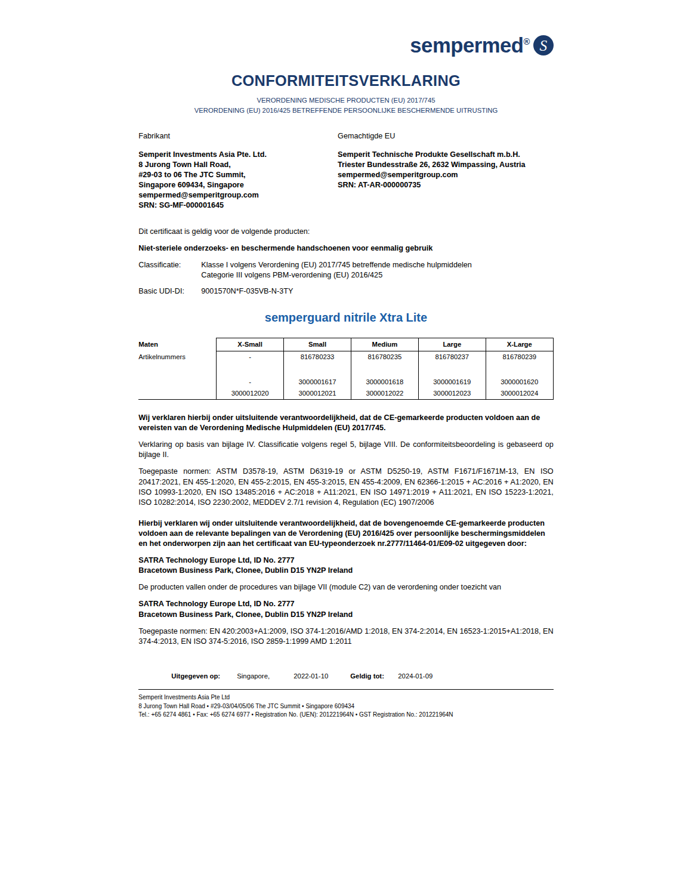sempermed®S
CONFORMITEITSVERKLARING
VERORDENING MEDISCHE PRODUCTEN (EU) 2017/745
VERORDENING (EU) 2016/425 BETREFFENDE PERSOONLIJKE BESCHERMENDE UITRUSTING
Fabrikant
Semperit Investments Asia Pte. Ltd.
8 Jurong Town Hall Road,
#29-03 to 06 The JTC Summit,
Singapore 609434, Singapore
sempermed@semperitgroup.com
SRN: SG-MF-000001645
Gemachtigde EU
Semperit Technische Produkte Gesellschaft m.b.H.
Triester Bundesstraße 26, 2632 Wimpassing, Austria
sempermed@semperitgroup.com
SRN: AT-AR-000000735
Dit certificaat is geldig voor de volgende producten:
Niet-steriele onderzoeks- en beschermende handschoenen voor eenmalig gebruik
Classificatie:
Klasse I volgens Verordening (EU) 2017/745 betreffende medische hulpmiddelen
Categorie III volgens PBM-verordening (EU) 2016/425
Basic UDI-DI:
9001570N*F-035VB-N-3TY
semperguard nitrile Xtra Lite
| Maten | X-Small | Small | Medium | Large | X-Large |
| --- | --- | --- | --- | --- | --- |
| Artikelnummers | - | 816780233 | 816780235 | 816780237 | 816780239 |
| | - | 3000001617 | 3000001618 | 3000001619 | 3000001620 |
| | 3000012020 | 3000012021 | 3000012022 | 3000012023 | 3000012024 |
Wij verklaren hierbij onder uitsluitende verantwoordelijkheid, dat de CE-gemarkeerde producten voldoen aan de vereisten van de Verordening Medische Hulpmiddelen (EU) 2017/745.
Verklaring op basis van bijlage IV. Classificatie volgens regel 5, bijlage VIII. De conformiteitsbeoordeling is gebaseerd op bijlage II.
Toegepaste normen: ASTM D3578-19, ASTM D6319-19 or ASTM D5250-19, ASTM F1671/F1671M-13, EN ISO 20417:2021, EN 455-1:2020, EN 455-2:2015, EN 455-3:2015, EN 455-4:2009, EN 62366-1:2015 + AC:2016 + A1:2020, EN ISO 10993-1:2020, EN ISO 13485:2016 + AC:2018 + A11:2021, EN ISO 14971:2019 + A11:2021, EN ISO 15223-1:2021, ISO 10282:2014, ISO 2230:2002, MEDDEV 2.7/1 revision 4, Regulation (EC) 1907/2006
Hierbij verklaren wij onder uitsluitende verantwoordelijkheid, dat de bovengenoemde CE-gemarkeerde producten voldoen aan de relevante bepalingen van de Verordening (EU) 2016/425 over persoonlijke beschermingsmiddelen en het onderworpen zijn aan het certificaat van EU-typeonderzoek nr.2777/11464-01/E09-02 uitgegeven door:
SATRA Technology Europe Ltd, ID No. 2777
Bracetown Business Park, Clonee, Dublin D15 YN2P Ireland
De producten vallen onder de procedures van bijlage VII (module C2) van de verordening onder toezicht van
SATRA Technology Europe Ltd, ID No. 2777
Bracetown Business Park, Clonee, Dublin D15 YN2P Ireland
Toegepaste normen: EN 420:2003+A1:2009, ISO 374-1:2016/AMD 1:2018, EN 374-2:2014, EN 16523-1:2015+A1:2018, EN 374-4:2013, EN ISO 374-5:2016, ISO 2859-1:1999 AMD 1:2011
Uitgegeven op:
Singapore,
2022-01-10
Geldig tot:
2024-01-09
Semperit Investments Asia Pte Ltd
8 Jurong Town Hall Road • #29-03/04/05/06 The JTC Summit • Singapore 609434
Tel.: +65 6274 4861 • Fax: +65 6274 6977 • Registration No. (UEN): 201221964N • GST Registration No.: 201221964N